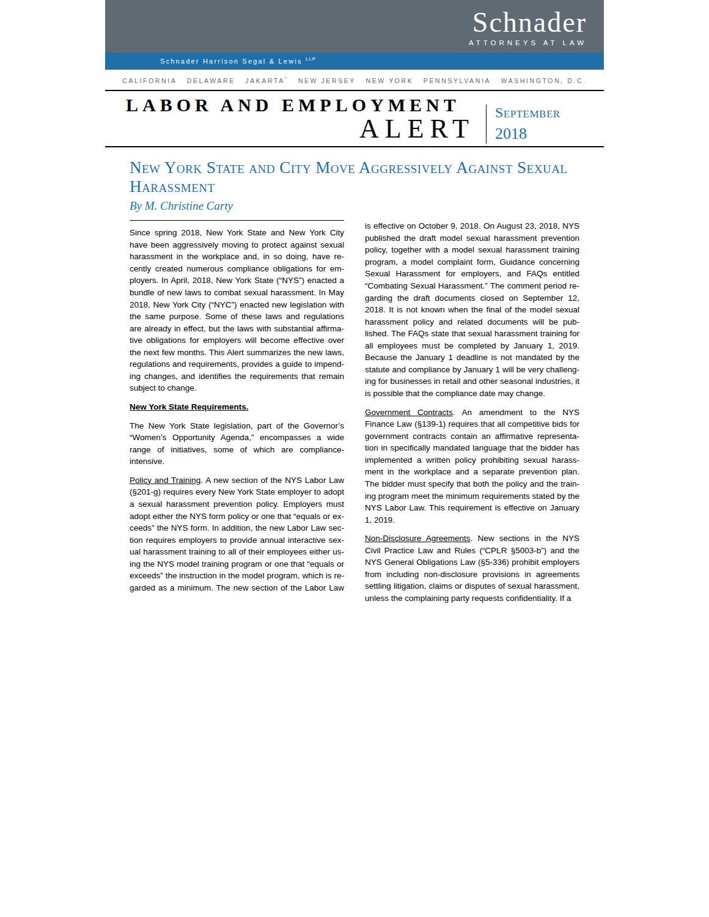Schnader
ATTORNEYS AT LAW
Schnader Harrison Segal & Lewis LLP
CALIFORNIA DELAWARE JAKARTA* NEW JERSEY NEW YORK PENNSYLVANIA WASHINGTON, D.C.
LABOR AND EMPLOYMENT
ALERT
September
2018
New York State and City Move Aggressively Against Sexual Harassment
By M. Christine Carty
Since spring 2018, New York State and New York City have been aggressively moving to protect against sexual harassment in the workplace and, in so doing, have recently created numerous compliance obligations for employers. In April, 2018, New York State (“NYS”) enacted a bundle of new laws to combat sexual harassment. In May 2018, New York City (“NYC”) enacted new legislation with the same purpose. Some of these laws and regulations are already in effect, but the laws with substantial affirmative obligations for employers will become effective over the next few months. This Alert summarizes the new laws, regulations and requirements, provides a guide to impending changes, and identifies the requirements that remain subject to change.
New York State Requirements.
The New York State legislation, part of the Governor’s “Women’s Opportunity Agenda,” encompasses a wide range of initiatives, some of which are compliance-intensive.
Policy and Training. A new section of the NYS Labor Law (§201-g) requires every New York State employer to adopt a sexual harassment prevention policy. Employers must adopt either the NYS form policy or one that “equals or exceeds” the NYS form. In addition, the new Labor Law section requires employers to provide annual interactive sexual harassment training to all of their employees either using the NYS model training program or one that “equals or exceeds” the instruction in the model program, which is regarded as a minimum. The new section of the Labor Law is effective on October 9, 2018. On August 23, 2018, NYS published the draft model sexual harassment prevention policy, together with a model sexual harassment training program, a model complaint form, Guidance concerning Sexual Harassment for employers, and FAQs entitled “Combating Sexual Harassment.” The comment period regarding the draft documents closed on September 12, 2018. It is not known when the final of the model sexual harassment policy and related documents will be published. The FAQs state that sexual harassment training for all employees must be completed by January 1, 2019. Because the January 1 deadline is not mandated by the statute and compliance by January 1 will be very challenging for businesses in retail and other seasonal industries, it is possible that the compliance date may change.
Government Contracts. An amendment to the NYS Finance Law (§139-1) requires that all competitive bids for government contracts contain an affirmative representation in specifically mandated language that the bidder has implemented a written policy prohibiting sexual harassment in the workplace and a separate prevention plan. The bidder must specify that both the policy and the training program meet the minimum requirements stated by the NYS Labor Law. This requirement is effective on January 1, 2019.
Non-Disclosure Agreements. New sections in the NYS Civil Practice Law and Rules (“CPLR §5003-b”) and the NYS General Obligations Law (§5-336) prohibit employers from including non-disclosure provisions in agreements settling litigation, claims or disputes of sexual harassment, unless the complaining party requests confidentiality. If a